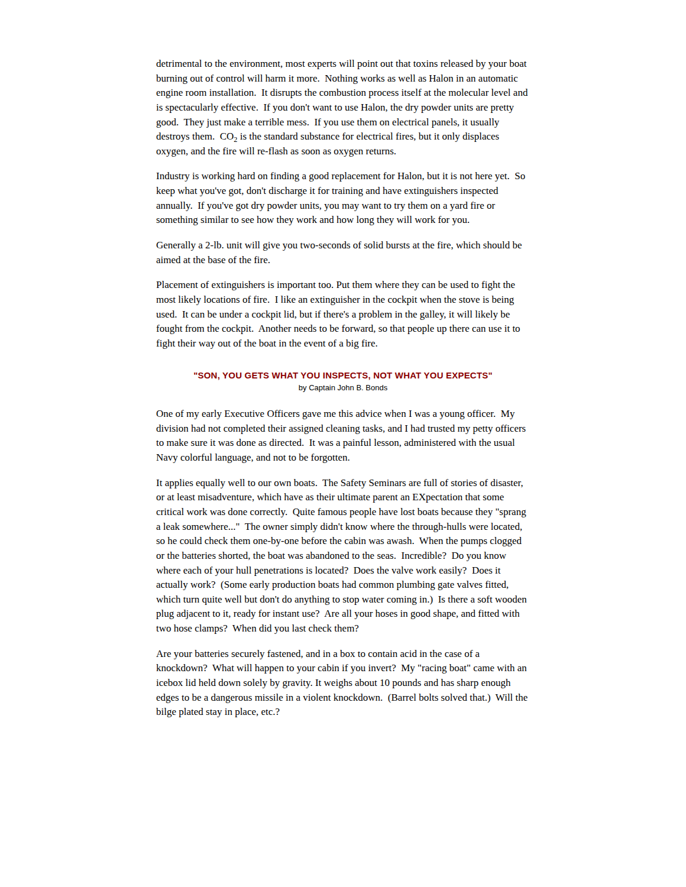detrimental to the environment, most experts will point out that toxins released by your boat burning out of control will harm it more. Nothing works as well as Halon in an automatic engine room installation. It disrupts the combustion process itself at the molecular level and is spectacularly effective. If you don't want to use Halon, the dry powder units are pretty good. They just make a terrible mess. If you use them on electrical panels, it usually destroys them. CO2 is the standard substance for electrical fires, but it only displaces oxygen, and the fire will re-flash as soon as oxygen returns.
Industry is working hard on finding a good replacement for Halon, but it is not here yet. So keep what you've got, don't discharge it for training and have extinguishers inspected annually. If you've got dry powder units, you may want to try them on a yard fire or something similar to see how they work and how long they will work for you.
Generally a 2-lb. unit will give you two-seconds of solid bursts at the fire, which should be aimed at the base of the fire.
Placement of extinguishers is important too. Put them where they can be used to fight the most likely locations of fire. I like an extinguisher in the cockpit when the stove is being used. It can be under a cockpit lid, but if there's a problem in the galley, it will likely be fought from the cockpit. Another needs to be forward, so that people up there can use it to fight their way out of the boat in the event of a big fire.
"SON, YOU GETS WHAT YOU INSPECTS, NOT WHAT YOU EXPECTS"
by Captain John B. Bonds
One of my early Executive Officers gave me this advice when I was a young officer. My division had not completed their assigned cleaning tasks, and I had trusted my petty officers to make sure it was done as directed. It was a painful lesson, administered with the usual Navy colorful language, and not to be forgotten.
It applies equally well to our own boats. The Safety Seminars are full of stories of disaster, or at least misadventure, which have as their ultimate parent an EXpectation that some critical work was done correctly. Quite famous people have lost boats because they "sprang a leak somewhere..." The owner simply didn't know where the through-hulls were located, so he could check them one-by-one before the cabin was awash. When the pumps clogged or the batteries shorted, the boat was abandoned to the seas. Incredible? Do you know where each of your hull penetrations is located? Does the valve work easily? Does it actually work? (Some early production boats had common plumbing gate valves fitted, which turn quite well but don't do anything to stop water coming in.) Is there a soft wooden plug adjacent to it, ready for instant use? Are all your hoses in good shape, and fitted with two hose clamps? When did you last check them?
Are your batteries securely fastened, and in a box to contain acid in the case of a knockdown? What will happen to your cabin if you invert? My "racing boat" came with an icebox lid held down solely by gravity. It weighs about 10 pounds and has sharp enough edges to be a dangerous missile in a violent knockdown. (Barrel bolts solved that.) Will the bilge plated stay in place, etc.?